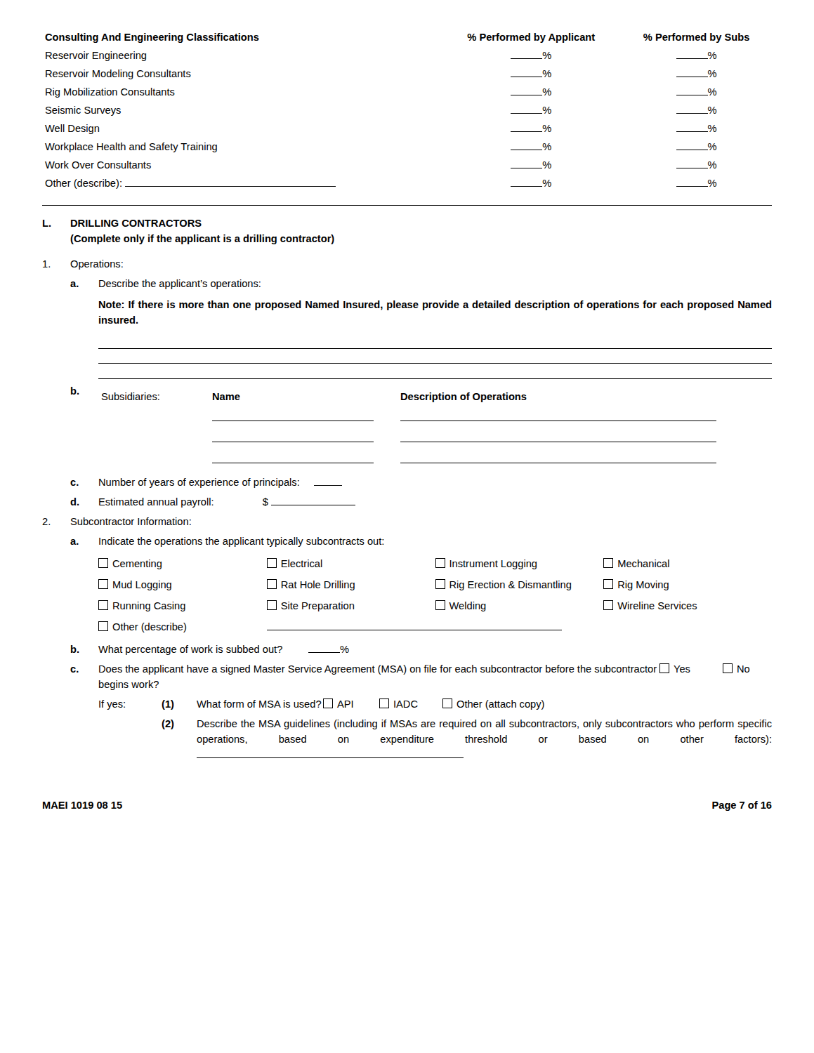| Consulting And Engineering Classifications | % Performed by Applicant | % Performed by Subs |
| --- | --- | --- |
| Reservoir Engineering | % | % |
| Reservoir Modeling Consultants | % | % |
| Rig Mobilization Consultants | % | % |
| Seismic Surveys | % | % |
| Well Design | % | % |
| Workplace Health and Safety Training | % | % |
| Work Over Consultants | % | % |
| Other (describe): | % | % |
L.
DRILLING CONTRACTORS
(Complete only if the applicant is a drilling contractor)
1.
Operations:
a.
Describe the applicant’s operations:
Note: If there is more than one proposed Named Insured, please provide a detailed description of operations for each proposed Named insured.
b.
| Subsidiaries: | Name | Description of Operations |
c.
Number of years of experience of principals:
d.
Estimated annual payroll: $
2.
Subcontractor Information:
a.
Indicate the operations the applicant typically subcontracts out:
| Cementing | Electrical | Instrument Logging | Mechanical |
| Mud Logging | Rat Hole Drilling | Rig Erection & Dismantling | Rig Moving |
| Running Casing | Site Preparation | Welding | Wireline Services |
| Other (describe) | |
b.
What percentage of work is subbed out? %
c.
Does the applicant have a signed Master Service Agreement (MSA) on file for each subcontractor before the subcontractor begins work?
Yes
No
If yes:
(1)
What form of MSA is used?
API
IADC
Other (attach copy)
(2)
Describe the MSA guidelines (including if MSAs are required on all subcontractors, only subcontractors who perform specific operations, based on expenditure threshold or based on other factors):
MAEI 1019 08 15
Page 7 of 16